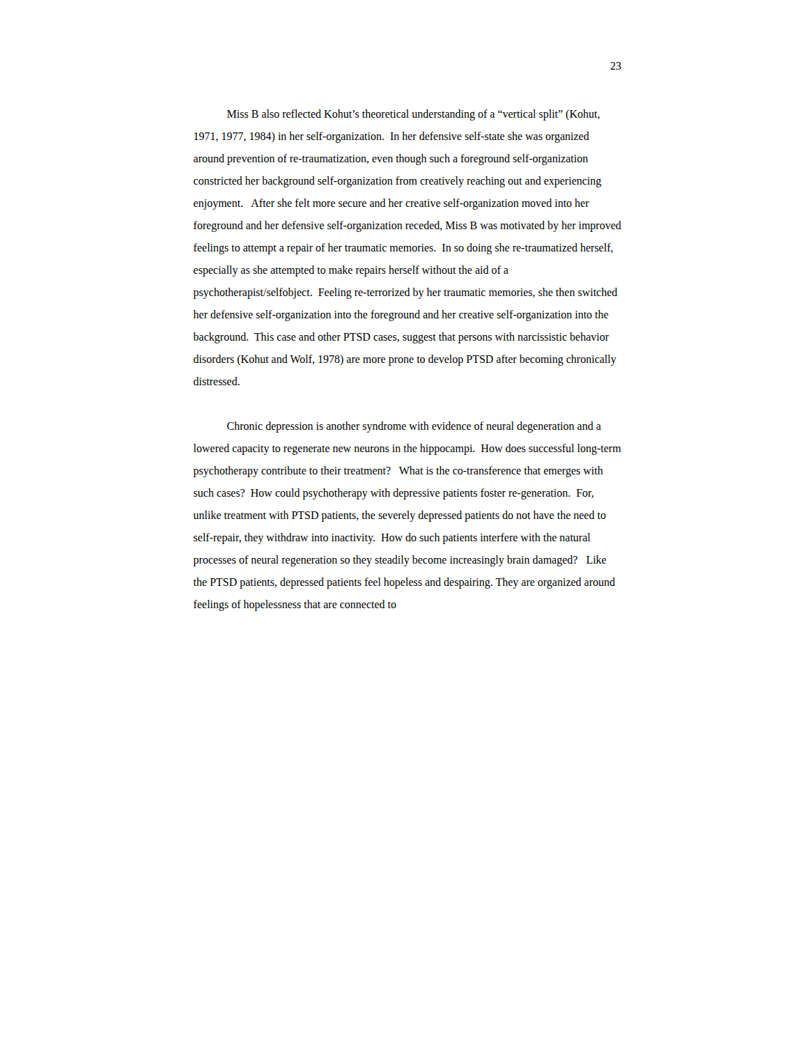23
Miss B also reflected Kohut’s theoretical understanding of a “vertical split” (Kohut, 1971, 1977, 1984) in her self-organization. In her defensive self-state she was organized around prevention of re-traumatization, even though such a foreground self-organization constricted her background self-organization from creatively reaching out and experiencing enjoyment. After she felt more secure and her creative self-organization moved into her foreground and her defensive self-organization receded, Miss B was motivated by her improved feelings to attempt a repair of her traumatic memories. In so doing she re-traumatized herself, especially as she attempted to make repairs herself without the aid of a psychotherapist/selfobject. Feeling re-terrorized by her traumatic memories, she then switched her defensive self-organization into the foreground and her creative self-organization into the background. This case and other PTSD cases, suggest that persons with narcissistic behavior disorders (Kohut and Wolf, 1978) are more prone to develop PTSD after becoming chronically distressed.
Chronic depression is another syndrome with evidence of neural degeneration and a lowered capacity to regenerate new neurons in the hippocampi. How does successful long-term psychotherapy contribute to their treatment? What is the co-transference that emerges with such cases? How could psychotherapy with depressive patients foster re-generation. For, unlike treatment with PTSD patients, the severely depressed patients do not have the need to self-repair, they withdraw into inactivity. How do such patients interfere with the natural processes of neural regeneration so they steadily become increasingly brain damaged? Like the PTSD patients, depressed patients feel hopeless and despairing. They are organized around feelings of hopelessness that are connected to